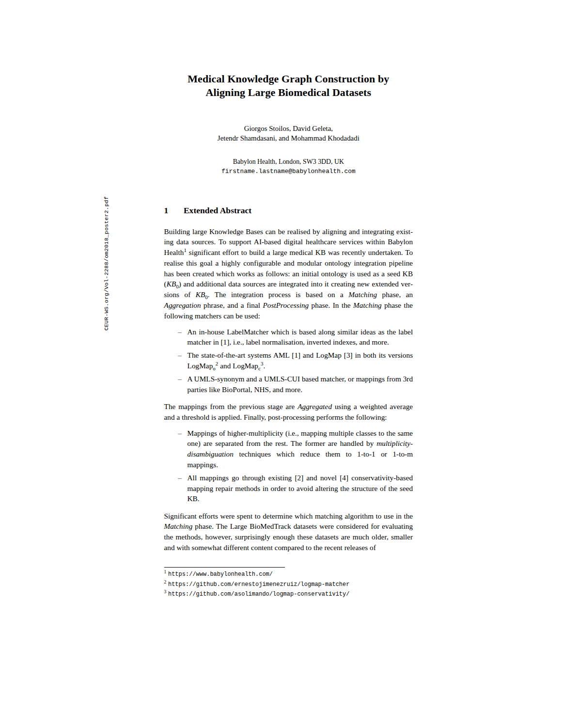CEUR-WS.org/Vol-2288/om2018_poster2.pdf
Medical Knowledge Graph Construction by
Aligning Large Biomedical Datasets
Giorgos Stoilos, David Geleta,
Jetendr Shamdasani, and Mohammad Khodadadi
Babylon Health, London, SW3 3DD, UK
firstname.lastname@babylonhealth.com
1 Extended Abstract
Building large Knowledge Bases can be realised by aligning and integrating existing data sources. To support AI-based digital healthcare services within Babylon Health1 significant effort to build a large medical KB was recently undertaken. To realise this goal a highly configurable and modular ontology integration pipeline has been created which works as follows: an initial ontology is used as a seed KB (KB0) and additional data sources are integrated into it creating new extended versions of KB0. The integration process is based on a Matching phase, an Aggregation phrase, and a final PostProcessing phase. In the Matching phase the following matchers can be used:
An in-house LabelMatcher which is based along similar ideas as the label matcher in [1], i.e., label normalisation, inverted indexes, and more.
The state-of-the-art systems AML [1] and LogMap [3] in both its versions LogMapo2 and LogMapc3.
A UMLS-synonym and a UMLS-CUI based matcher, or mappings from 3rd parties like BioPortal, NHS, and more.
The mappings from the previous stage are Aggregated using a weighted average and a threshold is applied. Finally, post-processing performs the following:
Mappings of higher-multiplicity (i.e., mapping multiple classes to the same one) are separated from the rest. The former are handled by multiplicity-disambiguation techniques which reduce them to 1-to-1 or 1-to-m mappings.
All mappings go through existing [2] and novel [4] conservativity-based mapping repair methods in order to avoid altering the structure of the seed KB.
Significant efforts were spent to determine which matching algorithm to use in the Matching phase. The Large BioMedTrack datasets were considered for evaluating the methods, however, surprisingly enough these datasets are much older, smaller and with somewhat different content compared to the recent releases of
1 https://www.babylonhealth.com/
2 https://github.com/ernestojimenezruiz/logmap-matcher
3 https://github.com/asolimando/logmap-conservativity/